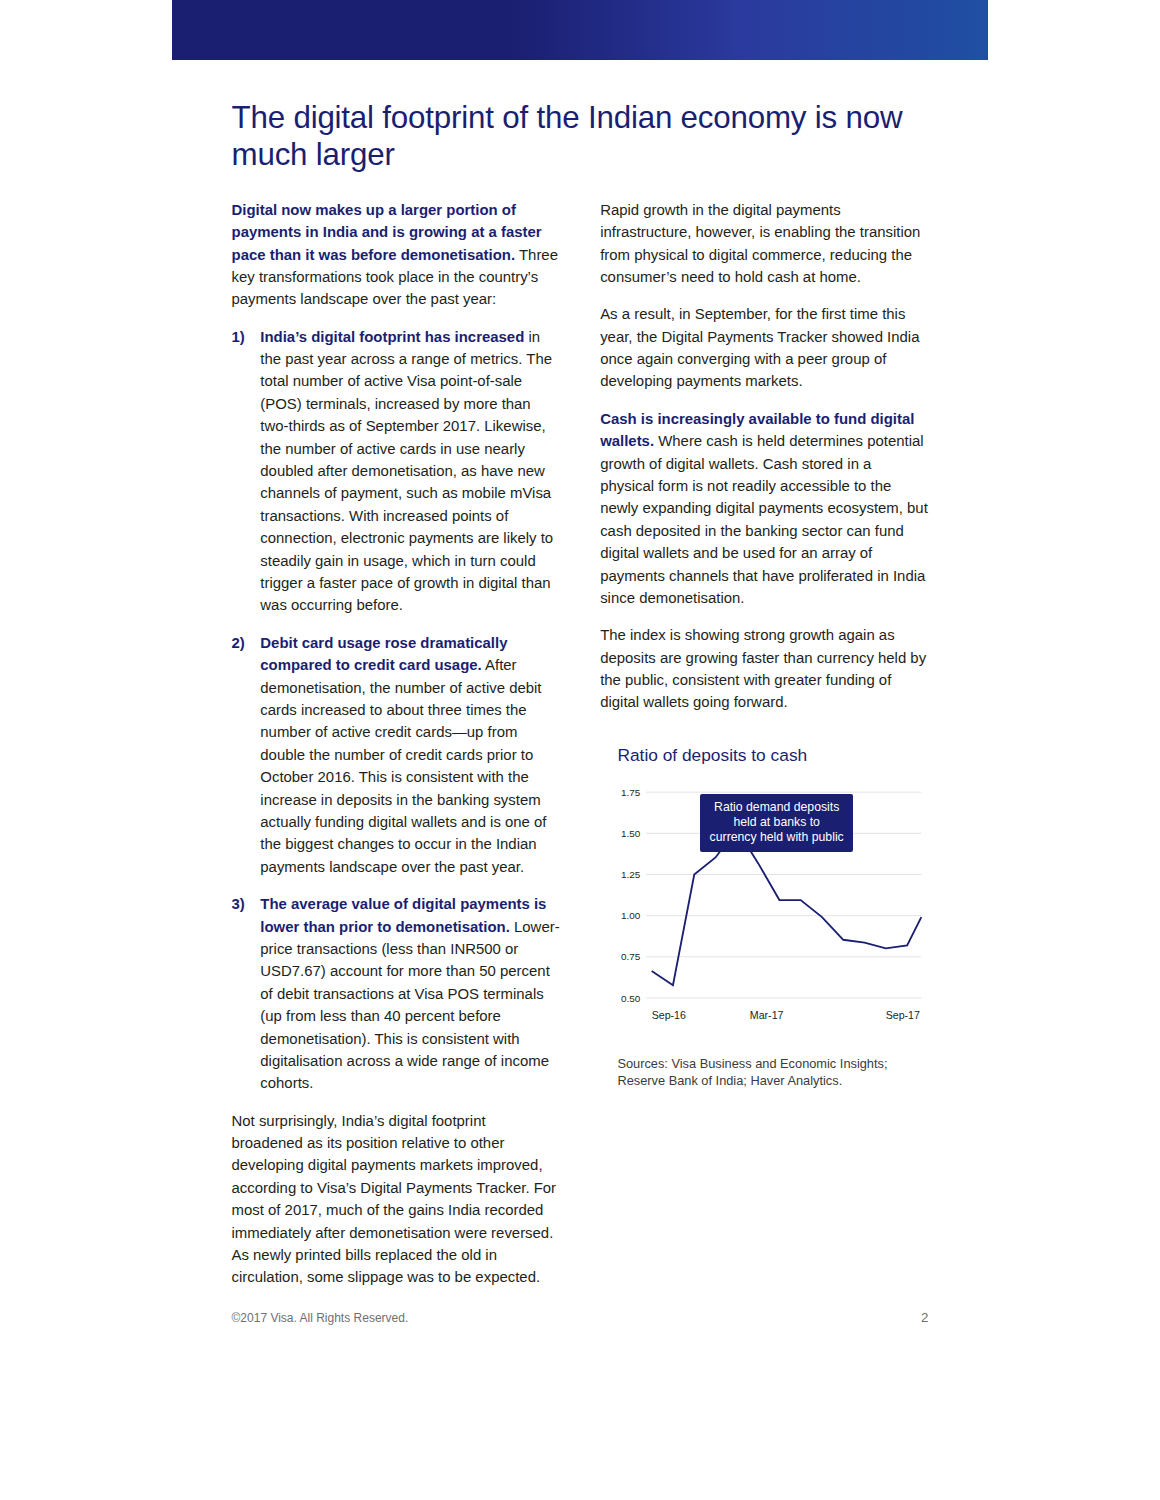The digital footprint of the Indian economy is now much larger
Digital now makes up a larger portion of payments in India and is growing at a faster pace than it was before demonetisation. Three key transformations took place in the country’s payments landscape over the past year:
India’s digital footprint has increased in the past year across a range of metrics. The total number of active Visa point-of-sale (POS) terminals, increased by more than two-thirds as of September 2017. Likewise, the number of active cards in use nearly doubled after demonetisation, as have new channels of payment, such as mobile mVisa transactions. With increased points of connection, electronic payments are likely to steadily gain in usage, which in turn could trigger a faster pace of growth in digital than was occurring before.
Debit card usage rose dramatically compared to credit card usage. After demonetisation, the number of active debit cards increased to about three times the number of active credit cards—up from double the number of credit cards prior to October 2016. This is consistent with the increase in deposits in the banking system actually funding digital wallets and is one of the biggest changes to occur in the Indian payments landscape over the past year.
The average value of digital payments is lower than prior to demonetisation. Lower-price transactions (less than INR500 or USD7.67) account for more than 50 percent of debit transactions at Visa POS terminals (up from less than 40 percent before demonetisation). This is consistent with digitalisation across a wide range of income cohorts.
Not surprisingly, India’s digital footprint broadened as its position relative to other developing digital payments markets improved, according to Visa’s Digital Payments Tracker. For most of 2017, much of the gains India recorded immediately after demonetisation were reversed. As newly printed bills replaced the old in circulation, some slippage was to be expected.
Rapid growth in the digital payments infrastructure, however, is enabling the transition from physical to digital commerce, reducing the consumer’s need to hold cash at home.
As a result, in September, for the first time this year, the Digital Payments Tracker showed India once again converging with a peer group of developing payments markets.
Cash is increasingly available to fund digital wallets. Where cash is held determines potential growth of digital wallets. Cash stored in a physical form is not readily accessible to the newly expanding digital payments ecosystem, but cash deposited in the banking sector can fund digital wallets and be used for an array of payments channels that have proliferated in India since demonetisation.
The index is showing strong growth again as deposits are growing faster than currency held by the public, consistent with greater funding of digital wallets going forward.
Ratio of deposits to cash
1.75 1.50 1.25 1.00 0.75 0.50 Sep-16 Mar-17 Sep-17
Ratio demand deposits held at banks to currency held with public
Sources: Visa Business and Economic Insights;
Reserve Bank of India; Haver Analytics.
©2017 Visa. All Rights Reserved.
2